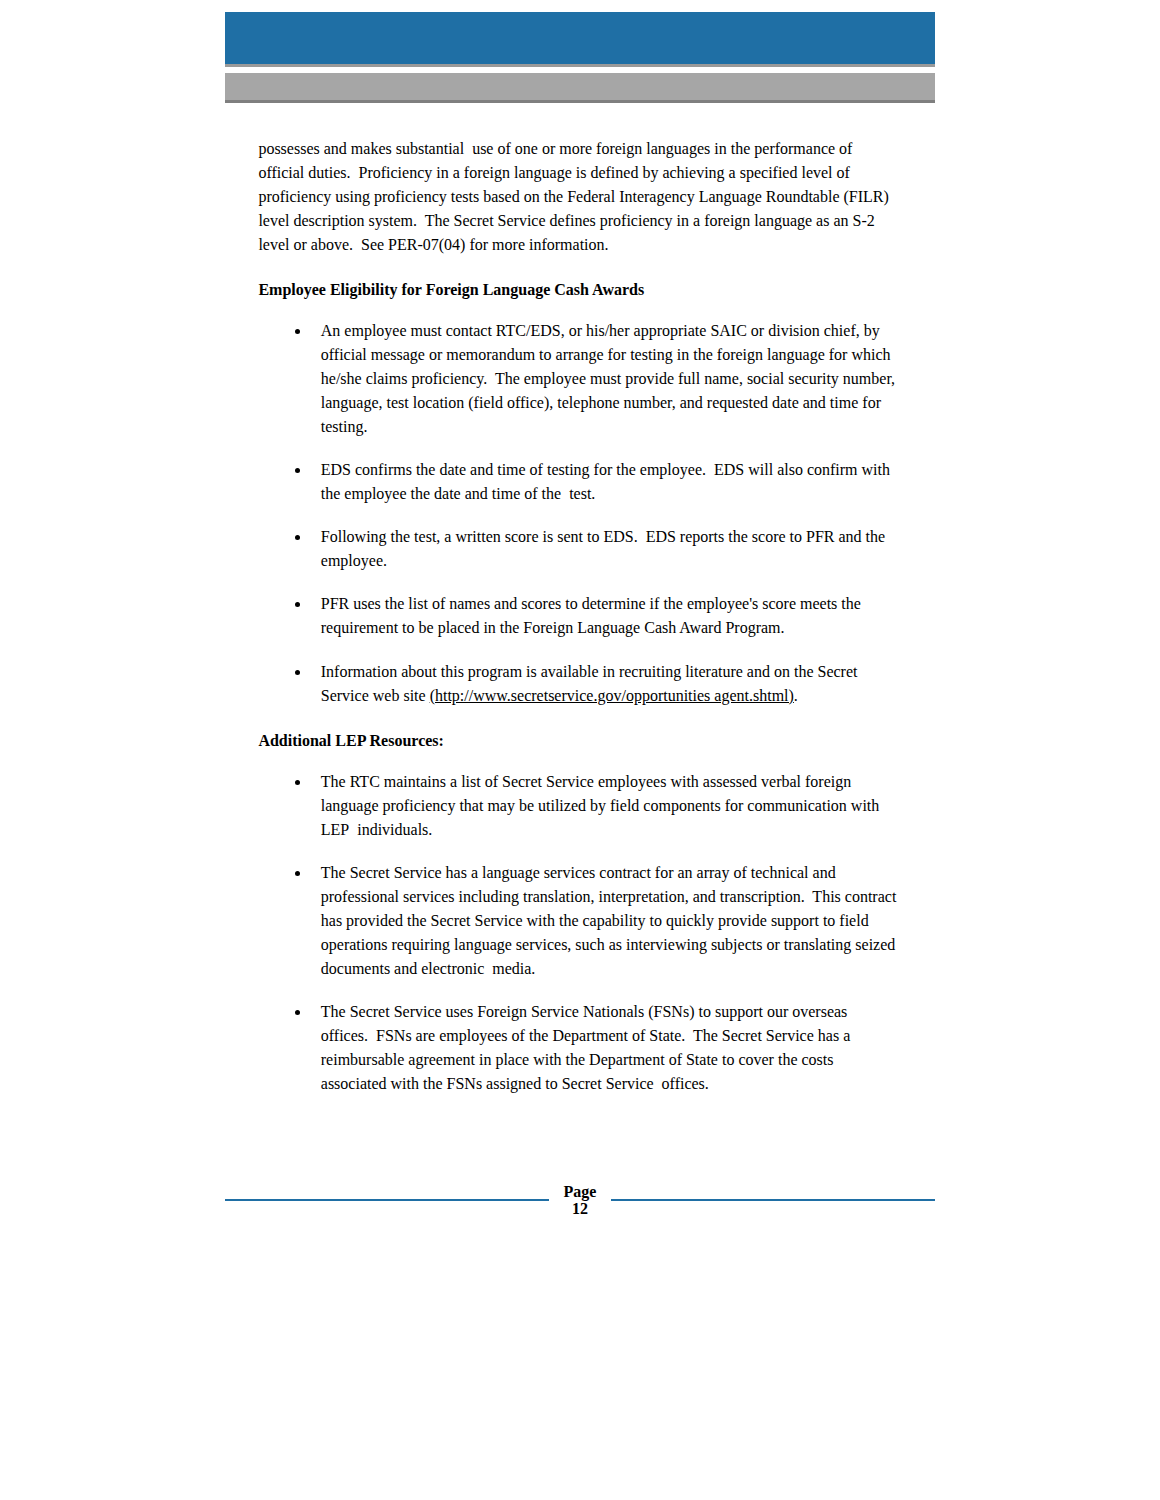possesses and makes substantial use of one or more foreign languages in the performance of official duties. Proficiency in a foreign language is defined by achieving a specified level of proficiency using proficiency tests based on the Federal Interagency Language Roundtable (FILR) level description system. The Secret Service defines proficiency in a foreign language as an S-2 level or above. See PER-07(04) for more information.
Employee Eligibility for Foreign Language Cash Awards
An employee must contact RTC/EDS, or his/her appropriate SAIC or division chief, by official message or memorandum to arrange for testing in the foreign language for which he/she claims proficiency. The employee must provide full name, social security number, language, test location (field office), telephone number, and requested date and time for testing.
EDS confirms the date and time of testing for the employee. EDS will also confirm with the employee the date and time of the test.
Following the test, a written score is sent to EDS. EDS reports the score to PFR and the employee.
PFR uses the list of names and scores to determine if the employee's score meets the requirement to be placed in the Foreign Language Cash Award Program.
Information about this program is available in recruiting literature and on the Secret Service web site (http://www.secretservice.gov/opportunities agent.shtml).
Additional LEP Resources:
The RTC maintains a list of Secret Service employees with assessed verbal foreign language proficiency that may be utilized by field components for communication with LEP individuals.
The Secret Service has a language services contract for an array of technical and professional services including translation, interpretation, and transcription. This contract has provided the Secret Service with the capability to quickly provide support to field operations requiring language services, such as interviewing subjects or translating seized documents and electronic media.
The Secret Service uses Foreign Service Nationals (FSNs) to support our overseas offices. FSNs are employees of the Department of State. The Secret Service has a reimbursable agreement in place with the Department of State to cover the costs associated with the FSNs assigned to Secret Service offices.
Page
12